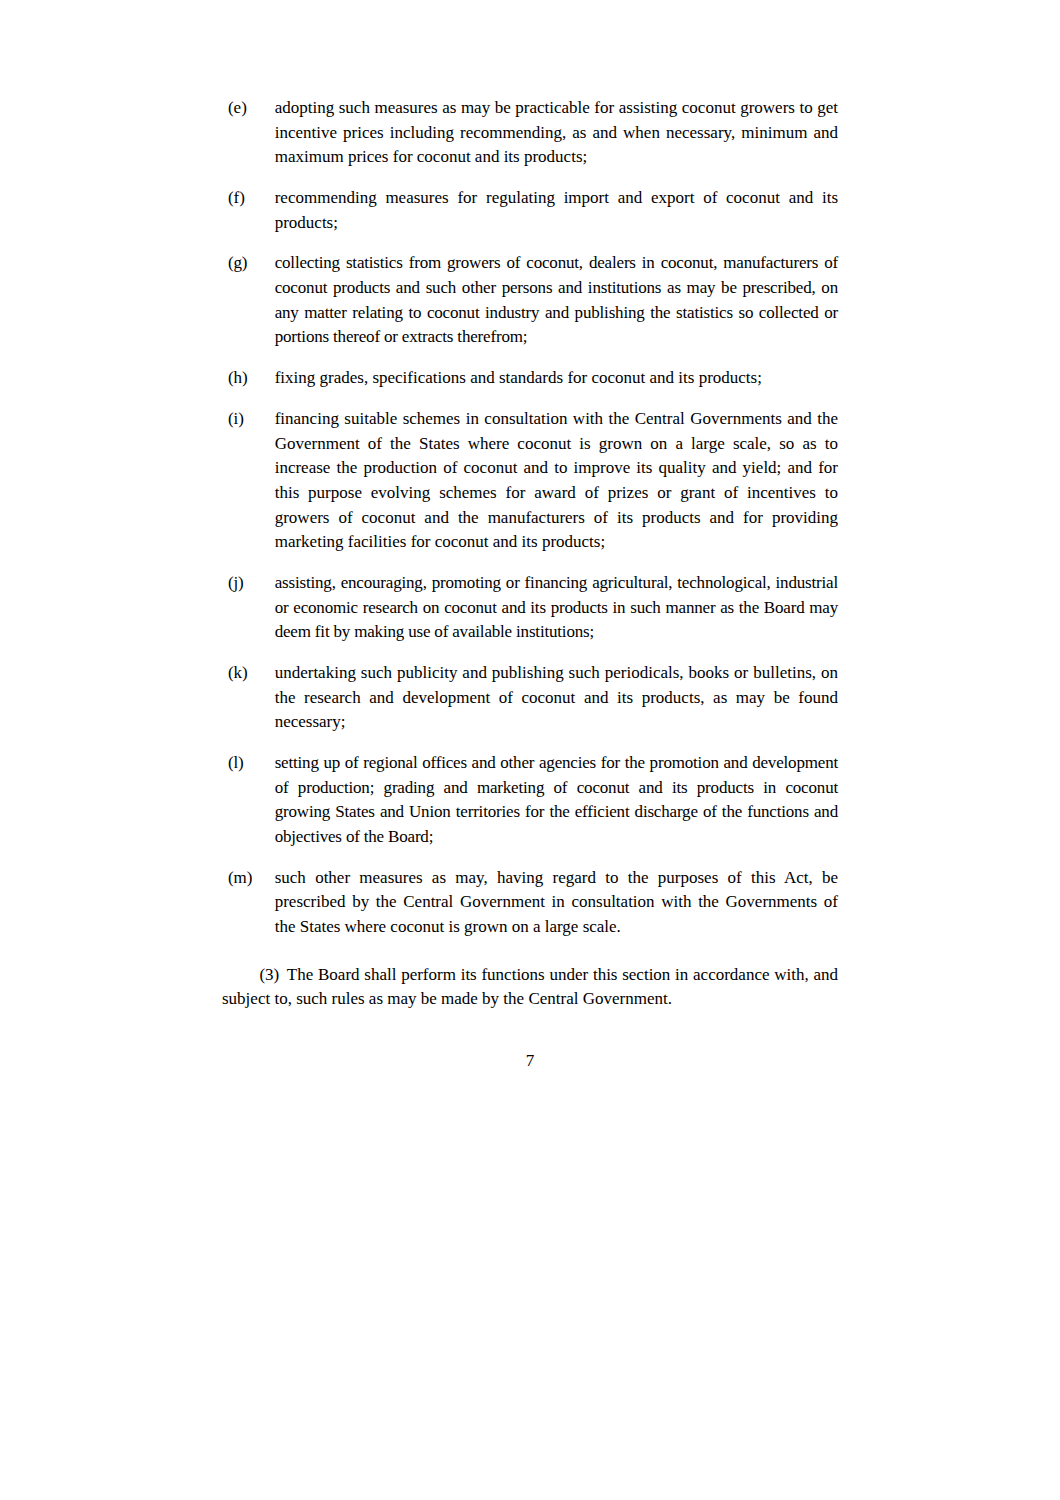(e) adopting such measures as may be practicable for assisting coconut growers to get incentive prices including recommending, as and when necessary, minimum and maximum prices for coconut and its products;
(f) recommending measures for regulating import and export of coconut and its products;
(g) collecting statistics from growers of coconut, dealers in coconut, manufacturers of coconut products and such other persons and institutions as may be prescribed, on any matter relating to coconut industry and publishing the statistics so collected or portions thereof or extracts therefrom;
(h) fixing grades, specifications and standards for coconut and its products;
(i) financing suitable schemes in consultation with the Central Governments and the Government of the States where coconut is grown on a large scale, so as to increase the production of coconut and to improve its quality and yield; and for this purpose evolving schemes for award of prizes or grant of incentives to growers of coconut and the manufacturers of its products and for providing marketing facilities for coconut and its products;
(j) assisting, encouraging, promoting or financing agricultural, technological, industrial or economic research on coconut and its products in such manner as the Board may deem fit by making use of available institutions;
(k) undertaking such publicity and publishing such periodicals, books or bulletins, on the research and development of coconut and its products, as may be found necessary;
(l) setting up of regional offices and other agencies for the promotion and development of production; grading and marketing of coconut and its products in coconut growing States and Union territories for the efficient discharge of the functions and objectives of the Board;
(m) such other measures as may, having regard to the purposes of this Act, be prescribed by the Central Government in consultation with the Governments of the States where coconut is grown on a large scale.
(3) The Board shall perform its functions under this section in accordance with, and subject to, such rules as may be made by the Central Government.
7